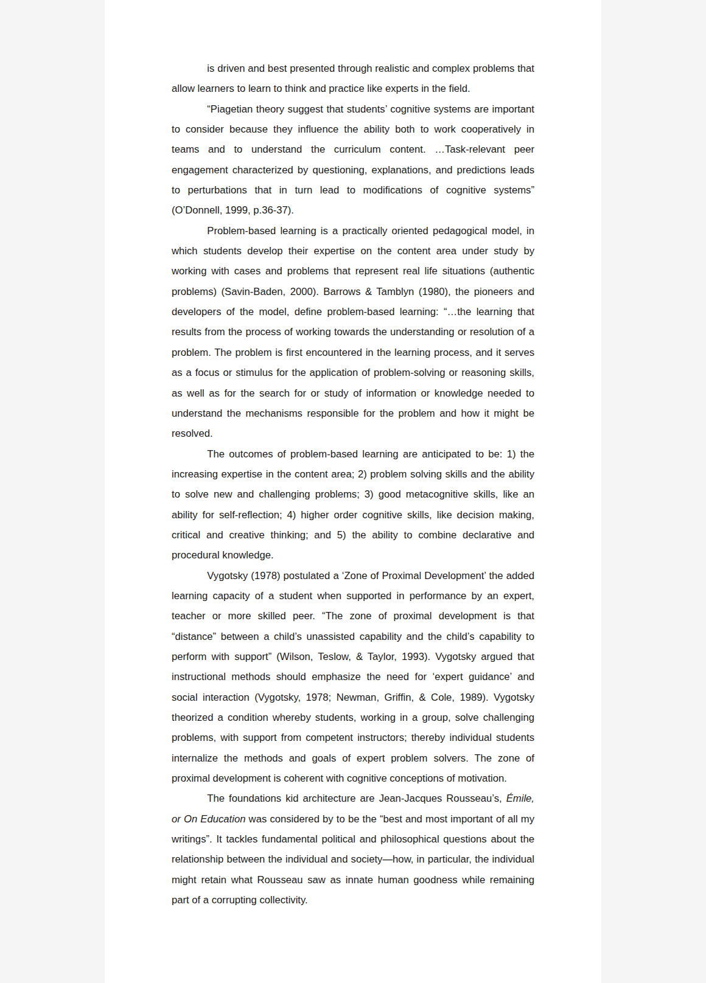is driven and best presented through realistic and complex problems that allow learners to learn to think and practice like experts in the field.
“Piagetian theory suggest that students’ cognitive systems are important to consider because they influence the ability both to work cooperatively in teams and to understand the curriculum content. …Task-relevant peer engagement characterized by questioning, explanations, and predictions leads to perturbations that in turn lead to modifications of cognitive systems” (O’Donnell, 1999, p.36-37).
Problem-based learning is a practically oriented pedagogical model, in which students develop their expertise on the content area under study by working with cases and problems that represent real life situations (authentic problems) (Savin-Baden, 2000). Barrows & Tamblyn (1980), the pioneers and developers of the model, define problem-based learning: “…the learning that results from the process of working towards the understanding or resolution of a problem. The problem is first encountered in the learning process, and it serves as a focus or stimulus for the application of problem-solving or reasoning skills, as well as for the search for or study of information or knowledge needed to understand the mechanisms responsible for the problem and how it might be resolved.
The outcomes of problem-based learning are anticipated to be: 1) the increasing expertise in the content area; 2) problem solving skills and the ability to solve new and challenging problems; 3) good metacognitive skills, like an ability for self-reflection; 4) higher order cognitive skills, like decision making, critical and creative thinking; and 5) the ability to combine declarative and procedural knowledge.
Vygotsky (1978) postulated a ‘Zone of Proximal Development’ the added learning capacity of a student when supported in performance by an expert, teacher or more skilled peer. “The zone of proximal development is that “distance” between a child’s unassisted capability and the child’s capability to perform with support” (Wilson, Teslow, & Taylor, 1993). Vygotsky argued that instructional methods should emphasize the need for ‘expert guidance’ and social interaction (Vygotsky, 1978; Newman, Griffin, & Cole, 1989). Vygotsky theorized a condition whereby students, working in a group, solve challenging problems, with support from competent instructors; thereby individual students internalize the methods and goals of expert problem solvers. The zone of proximal development is coherent with cognitive conceptions of motivation.
The foundations kid architecture are Jean-Jacques Rousseau’s, Émile, or On Education was considered by to be the “best and most important of all my writings”. It tackles fundamental political and philosophical questions about the relationship between the individual and society—how, in particular, the individual might retain what Rousseau saw as innate human goodness while remaining part of a corrupting collectivity.